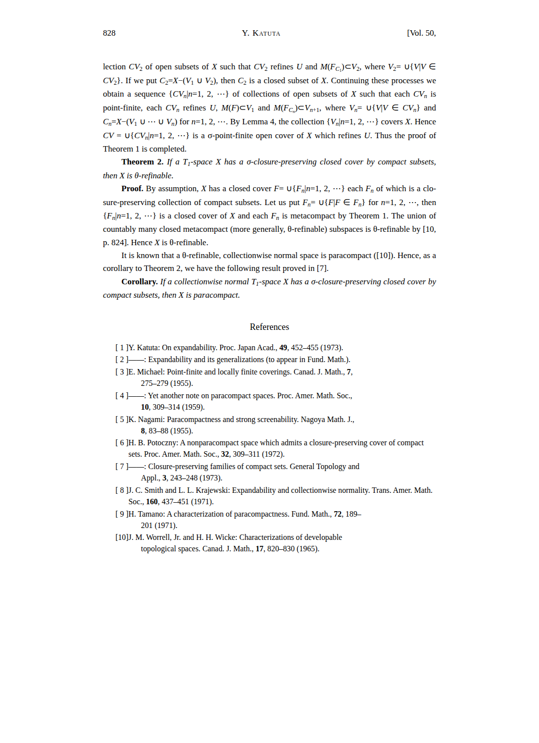828 Y. Katuta [Vol. 50,
lection CV2 of open subsets of X such that CV2 refines U and M(FC1)⊂V2, where V2= ∪{V|V ∈ CV2}. If we put C2=X−(V1 ∪ V2), then C2 is a closed subset of X. Continuing these processes we obtain a sequence {CVn|n=1, 2, ⋯} of collections of open subsets of X such that each CVn is point-finite, each CVn refines U, M(F)⊂V1 and M(FCn)⊂Vn+1, where Vn= ∪{V|V ∈ CVn} and Cn=X−(V1 ∪ ⋯ ∪ Vn) for n=1, 2, ⋯. By Lemma 4, the collection {Vn|n=1, 2, ⋯} covers X. Hence CV = ∪{CVn|n=1, 2, ⋯} is a σ-point-finite open cover of X which refines U. Thus the proof of Theorem 1 is completed.
Theorem 2. If a T1-space X has a σ-closure-preserving closed cover by compact subsets, then X is θ-refinable.
Proof. By assumption, X has a closed cover F= ∪{Fn|n=1, 2, ⋯} each Fn of which is a closure-preserving collection of compact subsets. Let us put Fn= ∪{F|F ∈ Fn} for n=1, 2, ⋯, then {Fn|n=1, 2, ⋯} is a closed cover of X and each Fn is metacompact by Theorem 1. The union of countably many closed metacompact (more generally, θ-refinable) subspaces is θ-refinable by [10, p. 824]. Hence X is θ-refinable.
It is known that a θ-refinable, collectionwise normal space is paracompact ([10]). Hence, as a corollary to Theorem 2, we have the following result proved in [7].
Corollary. If a collectionwise normal T1-space X has a σ-closure-preserving closed cover by compact subsets, then X is paracompact.
References
[ 1 ] Y. Katuta: On expandability. Proc. Japan Acad., 49, 452–455 (1973).
[ 2 ]——: Expandability and its generalizations (to appear in Fund. Math.).
[ 3 ] E. Michael: Point-finite and locally finite coverings. Canad. J. Math., 7, 275–279 (1955).
[ 4 ]——: Yet another note on paracompact spaces. Proc. Amer. Math. Soc., 10, 309–314 (1959).
[ 5 ] K. Nagami: Paracompactness and strong screenability. Nagoya Math. J., 8, 83–88 (1955).
[ 6 ] H. B. Potoczny: A nonparacompact space which admits a closure-preserving cover of compact sets. Proc. Amer. Math. Soc., 32, 309–311 (1972).
[ 7 ]——: Closure-preserving families of compact sets. General Topology and Appl., 3, 243–248 (1973).
[ 8 ] J. C. Smith and L. L. Krajewski: Expandability and collectionwise normality. Trans. Amer. Math. Soc., 160, 437–451 (1971).
[ 9 ] H. Tamano: A characterization of paracompactness. Fund. Math., 72, 189–201 (1971).
[10] J. M. Worrell, Jr. and H. H. Wicke: Characterizations of developable topological spaces. Canad. J. Math., 17, 820–830 (1965).